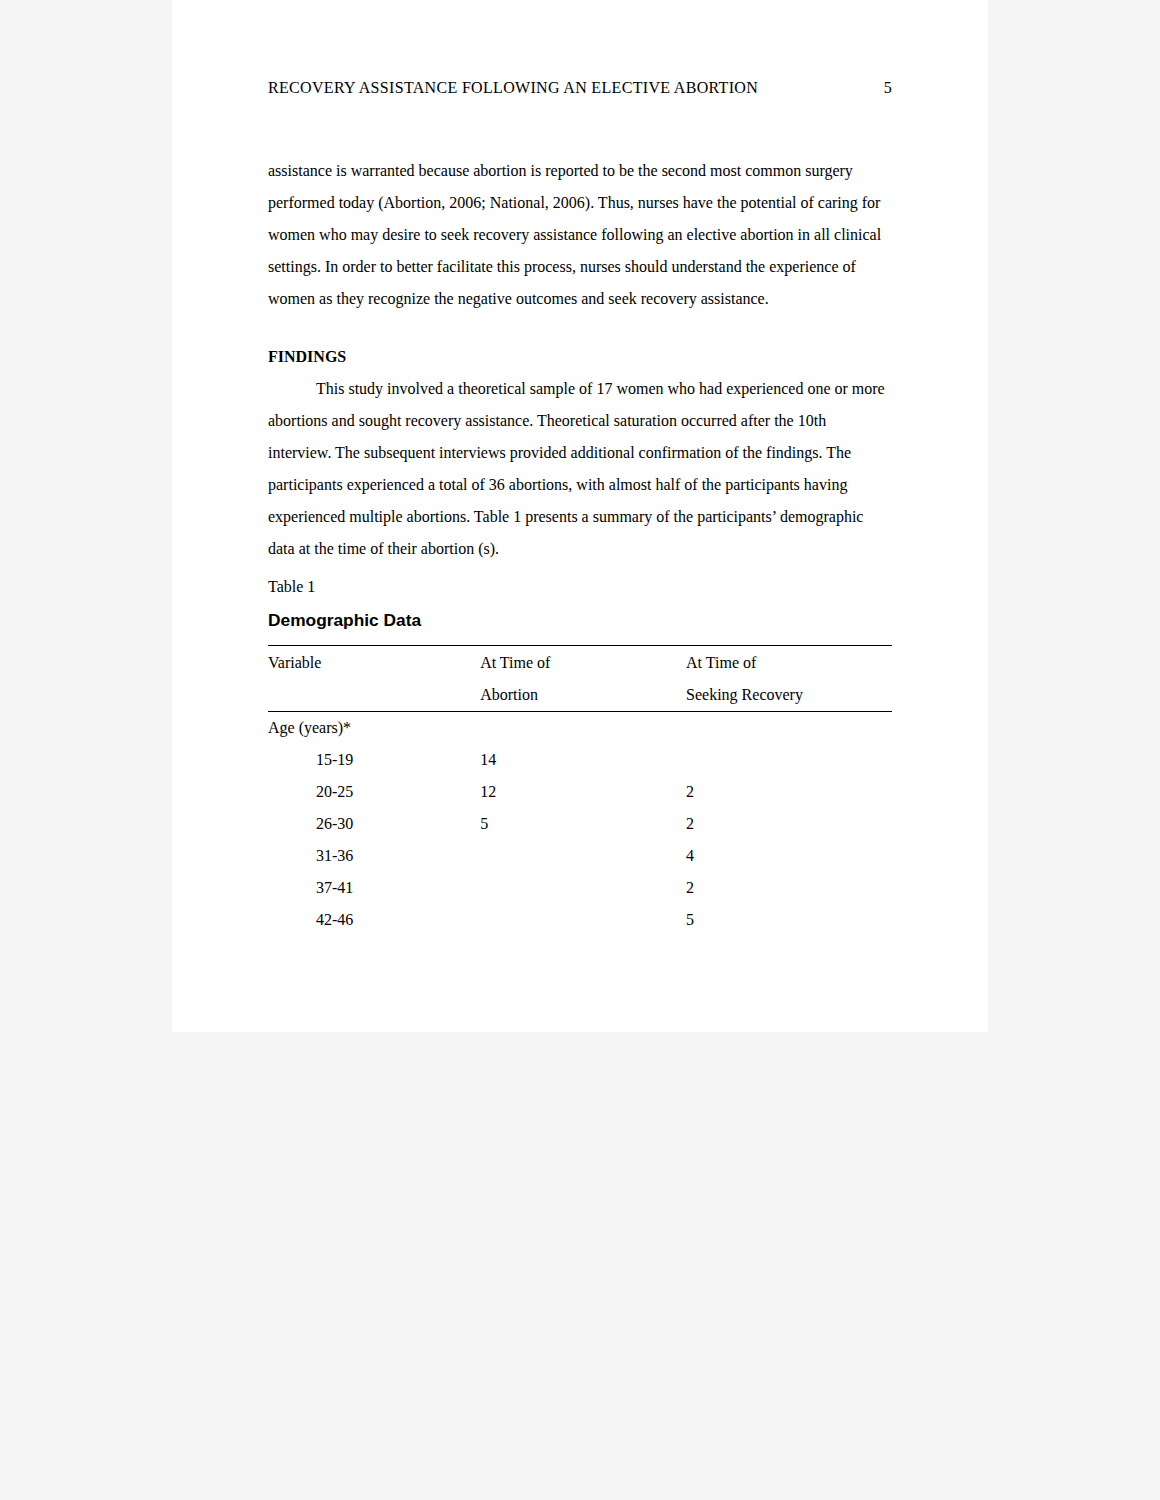Recovery Assistance Following an Elective Abortion 5
assistance is warranted because abortion is reported to be the second most common surgery performed today (Abortion, 2006; National, 2006). Thus, nurses have the potential of caring for women who may desire to seek recovery assistance following an elective abortion in all clinical settings. In order to better facilitate this process, nurses should understand the experience of women as they recognize the negative outcomes and seek recovery assistance.
Findings
This study involved a theoretical sample of 17 women who had experienced one or more abortions and sought recovery assistance. Theoretical saturation occurred after the 10th interview. The subsequent interviews provided additional confirmation of the findings. The participants experienced a total of 36 abortions, with almost half of the participants having experienced multiple abortions. Table 1 presents a summary of the participants’ demographic data at the time of their abortion (s).
Table 1
Demographic Data
| Variable | At Time of Abortion | At Time of Seeking Recovery |
| --- | --- | --- |
| Age (years)* | | |
| 15-19 | 14 | |
| 20-25 | 12 | 2 |
| 26-30 | 5 | 2 |
| 31-36 | | 4 |
| 37-41 | | 2 |
| 42-46 | | 5 |